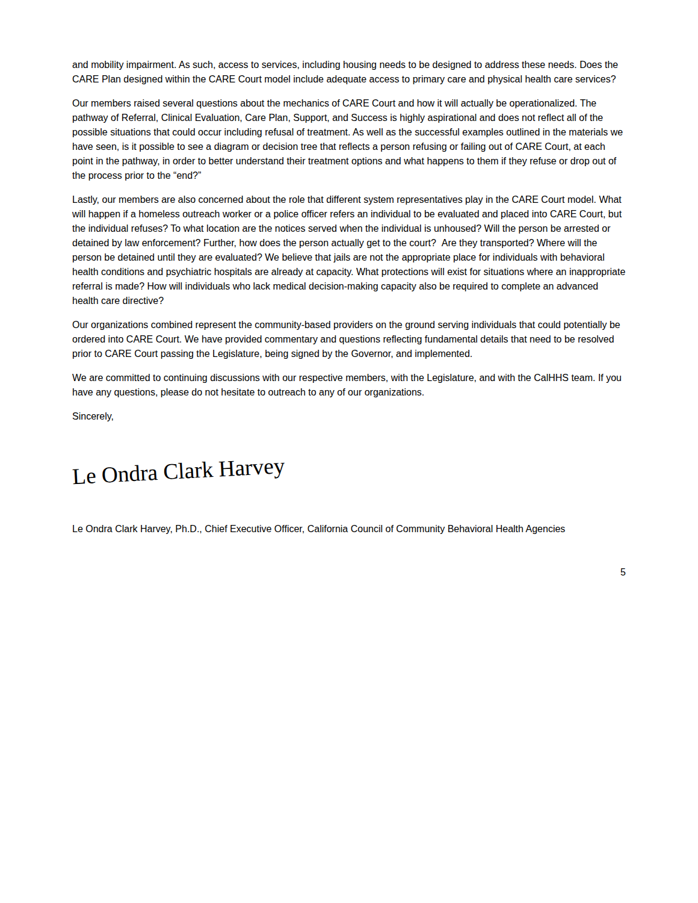and mobility impairment. As such, access to services, including housing needs to be designed to address these needs. Does the CARE Plan designed within the CARE Court model include adequate access to primary care and physical health care services?
Our members raised several questions about the mechanics of CARE Court and how it will actually be operationalized. The pathway of Referral, Clinical Evaluation, Care Plan, Support, and Success is highly aspirational and does not reflect all of the possible situations that could occur including refusal of treatment. As well as the successful examples outlined in the materials we have seen, is it possible to see a diagram or decision tree that reflects a person refusing or failing out of CARE Court, at each point in the pathway, in order to better understand their treatment options and what happens to them if they refuse or drop out of the process prior to the “end?”
Lastly, our members are also concerned about the role that different system representatives play in the CARE Court model. What will happen if a homeless outreach worker or a police officer refers an individual to be evaluated and placed into CARE Court, but the individual refuses? To what location are the notices served when the individual is unhoused? Will the person be arrested or detained by law enforcement? Further, how does the person actually get to the court? Are they transported? Where will the person be detained until they are evaluated? We believe that jails are not the appropriate place for individuals with behavioral health conditions and psychiatric hospitals are already at capacity. What protections will exist for situations where an inappropriate referral is made? How will individuals who lack medical decision-making capacity also be required to complete an advanced health care directive?
Our organizations combined represent the community-based providers on the ground serving individuals that could potentially be ordered into CARE Court. We have provided commentary and questions reflecting fundamental details that need to be resolved prior to CARE Court passing the Legislature, being signed by the Governor, and implemented.
We are committed to continuing discussions with our respective members, with the Legislature, and with the CalHHS team. If you have any questions, please do not hesitate to outreach to any of our organizations.
Sincerely,
Le Ondra Clark Harvey
Le Ondra Clark Harvey, Ph.D., Chief Executive Officer, California Council of Community Behavioral Health Agencies
5